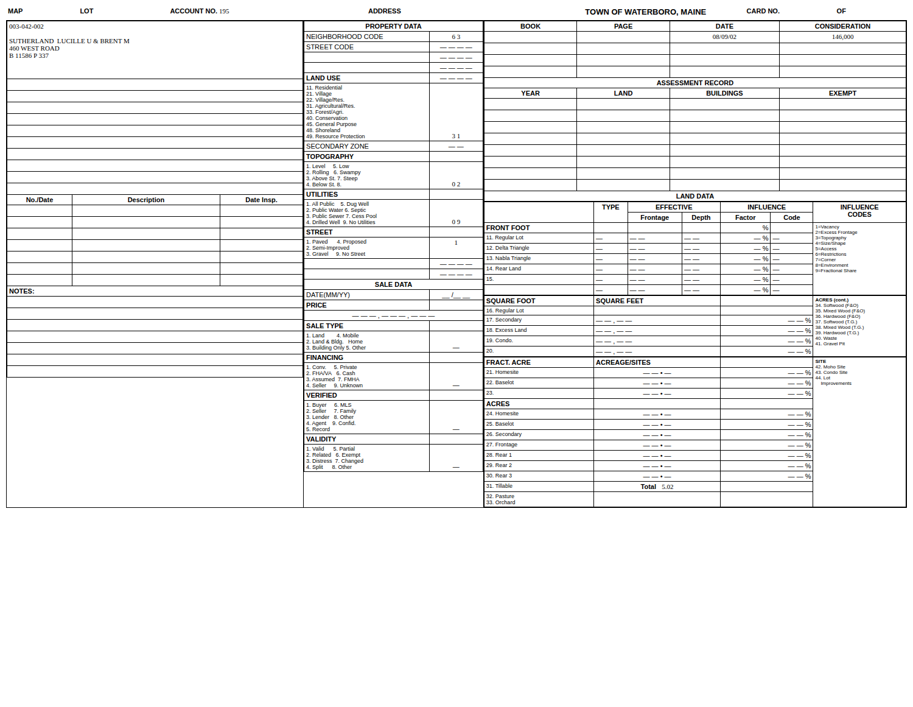| MAP | LOT | ACCOUNT NO. 195 | ADDRESS | TOWN OF WATERBORO, MAINE | CARD NO. | OF |
| / 003-042-002 SUTHERLAND LUCILLE U & BRENT M 460 WEST ROAD B 11586 P 337 / / No./Date / Description / Date Insp. / / NOTES: / | / PROPERTY DATA / / --- / / NEIGHBORHOOD CODE / 6 3 / / STREET CODE / — — — — / / / — — — — / / / — — — — / / LAND USE / — — — — / / 11. Residential 21. Village 22. Village/Res. 31. Agricultural/Res. 33. Forest/Agri. 40. Conservation 45. General Purpose 48. Shoreland 49. Resource Protection / 3 1 / / SECONDARY ZONE / — — / / TOPOGRAPHY / / / 1. Level 5. Low 2. Rolling 6. Swampy 3. Above St. 7. Steep 4. Below St. 8. / 0 2 / / UTILITIES / / / 1. All Public 5. Dug Well 2. Public Water 6. Septic 3. Public Sewer 7. Cess Pool 4. Drilled Well 9. No Utilities / 0 9 / / STREET / / / 1. Paved 4. Proposed 2. Semi-Improved 3. Gravel 9. No Street / 1 / / / — — — — / / / — — — — / / SALE DATA / / DATE(MM/YY) / __ /__ __ / / PRICE / / / — — — , — — — , — — — / / SALE TYPE / / / 1. Land 4. Mobile 2. Land & Bldg. Home 3. Building Only 5. Other / — / / FINANCING / / / 1. Conv. 5. Private 2. FHA/VA 6. Cash 3. Assumed 7. FMHA 4. Seller 9. Unknown / — / / VERIFIED / / / 1. Buyer 6. MLS 2. Seller 7. Family 3. Lender 8. Other 4. Agent 9. Confid. 5. Record / — / / VALIDITY / / / 1. Valid 5. Partial 2. Related 6. Exempt 3. Distress 7. Changed 4. Split 8. Other / — / | / BOOK / PAGE / DATE / CONSIDERATION / / --- / --- / --- / --- / / / / 08/09/02 / 146,000 / / ASSESSMENT RECORD / / YEAR / LAND / BUILDINGS / EXEMPT / / LAND DATA / / / TYPE / EFFECTIVE / INFLUENCE / INFLUENCE CODES / / --- / --- / --- / --- / --- / / Frontage / Depth / Factor / Code / / FRONT FOOT / / / / % / / 1=Vacancy 2=Excess Frontage 3=Topography 4=Size/Shape 5=Access 6=Restrictions 7=Corner 8=Environment 9=Fractional Share / / 11. Regular Lot / — / — — / — — / — % / — / / 12. Delta Triangle / — / — — / — — / — % / — / / 13. Nabla Triangle / — / — — / — — / — % / — / / 14. Rear Land / — / — — / — — / — % / — / / 15. / — / — — / — — / — % / — / / / — / — — / — — / — % / — / / SQUARE FOOT / SQUARE FEET / / ACRES (cont.) 34. Softwood (F&O) 35. Mixed Wood (F&O) 36. Hardwood (F&O) 37. Softwood (T.G.) 38. Mixed Wood (T.G.) 39. Hardwood (T.G.) 40. Waste 41. Gravel Pit / / 16. Regular Lot / / / / 17. Secondary / — — , — — / — — % / / 18. Excess Land / — — , — — / — — % / / 19. Condo. / — — , — — / — — % / / 20. / — — , — — / — — % / / FRACT. ACRE / ACREAGE/SITES / / SITE 42. Moho Site 43. Condo Site 44. Lot Improvements / / 21. Homesite / — — • — / — — % / / 22. Baselot / — — • — / — — % / / 23. / — — • — / — — % / / ACRES / / / / 24. Homesite / — — • — / — — % / / 25. Baselot / — — • — / — — % / / 26. Secondary / — — • — / — — % / / 27. Frontage / — — • — / — — % / / 28. Rear 1 / — — • — / — — % / / 29. Rear 2 / — — • — / — — % / / 30. Rear 3 / — — • — / — — % / / 31. Tillable / Total 5.02 / / / 32. Pasture 33. Orchard / / / |